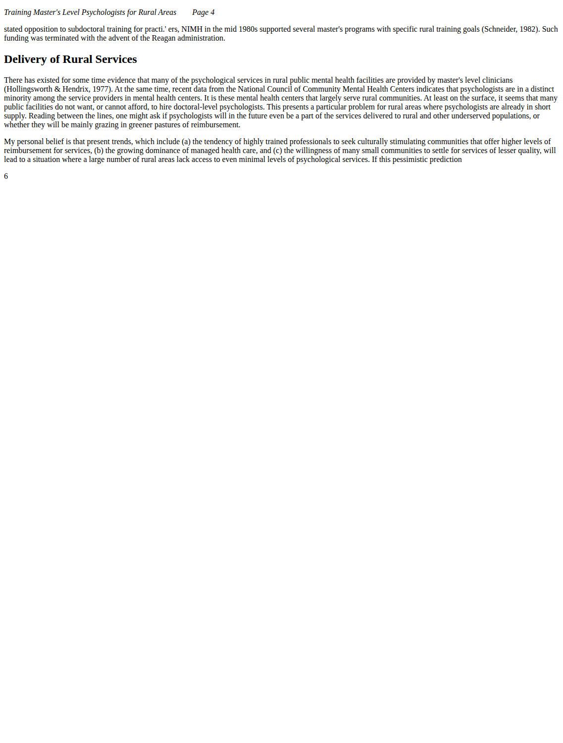Training Master's Level Psychologists for Rural Areas Page 4
stated opposition to subdoctoral training for practi.' ers, NIMH in the mid 1980s supported several master's programs with specific rural training goals (Schneider, 1982). Such funding was terminated with the advent of the Reagan administration.
Delivery of Rural Services
There has existed for some time evidence that many of the psychological services in rural public mental health facilities are provided by master's level clinicians (Hollingsworth & Hendrix, 1977). At the same time, recent data from the National Council of Community Mental Health Centers indicates that psychologists are in a distinct minority among the service providers in mental health centers. It is these mental health centers that largely serve rural communities. At least on the surface, it seems that many public facilities do not want, or cannot afford, to hire doctoral-level psychologists. This presents a particular problem for rural areas where psychologists are already in short supply. Reading between the lines, one might ask if psychologists will in the future even be a part of the services delivered to rural and other underserved populations, or whether they will be mainly grazing in greener pastures of reimbursement.
My personal belief is that present trends, which include (a) the tendency of highly trained professionals to seek culturally stimulating communities that offer higher levels of reimbursement for services, (b) the growing dominance of managed health care, and (c) the willingness of many small communities to settle for services of lesser quality, will lead to a situation where a large number of rural areas lack access to even minimal levels of psychological services. If this pessimistic prediction
6